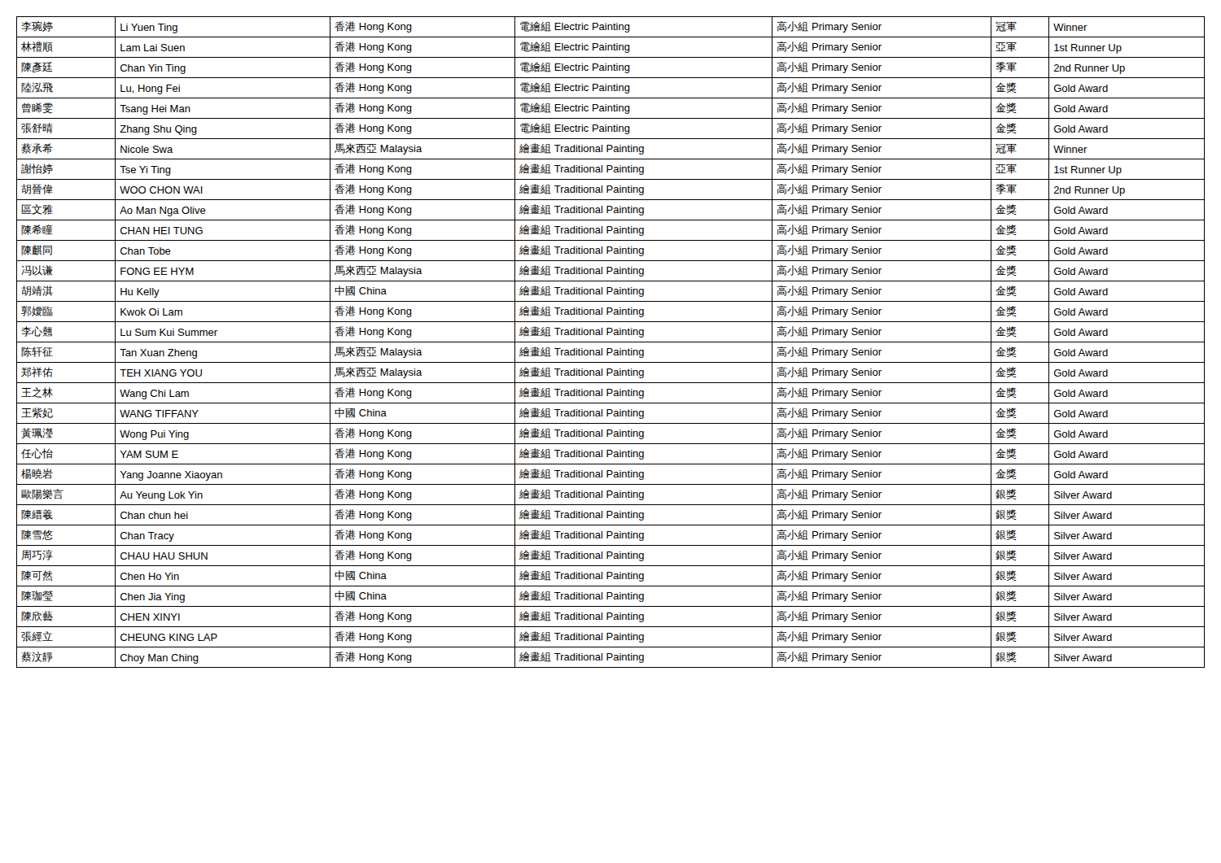| 李琬婷 | Li Yuen Ting | 香港 Hong Kong | 電繪組 Electric Painting | 高小組 Primary Senior | 冠軍 | Winner |
| 林禮順 | Lam Lai Suen | 香港 Hong Kong | 電繪組 Electric Painting | 高小組 Primary Senior | 亞軍 | 1st Runner Up |
| 陳彥廷 | Chan Yin Ting | 香港 Hong Kong | 電繪組 Electric Painting | 高小組 Primary Senior | 季軍 | 2nd Runner Up |
| 陸泓飛 | Lu, Hong Fei | 香港 Hong Kong | 電繪組 Electric Painting | 高小組 Primary Senior | 金獎 | Gold Award |
| 曾睎雯 | Tsang Hei Man | 香港 Hong Kong | 電繪組 Electric Painting | 高小組 Primary Senior | 金獎 | Gold Award |
| 張舒晴 | Zhang Shu Qing | 香港 Hong Kong | 電繪組 Electric Painting | 高小組 Primary Senior | 金獎 | Gold Award |
| 蔡承希 | Nicole Swa | 馬來西亞 Malaysia | 繪畫組 Traditional Painting | 高小組 Primary Senior | 冠軍 | Winner |
| 謝怡婷 | Tse Yi Ting | 香港 Hong Kong | 繪畫組 Traditional Painting | 高小組 Primary Senior | 亞軍 | 1st Runner Up |
| 胡晉偉 | WOO CHON WAI | 香港 Hong Kong | 繪畫組 Traditional Painting | 高小組 Primary Senior | 季軍 | 2nd Runner Up |
| 區文雅 | Ao Man Nga Olive | 香港 Hong Kong | 繪畫組 Traditional Painting | 高小組 Primary Senior | 金獎 | Gold Award |
| 陳希瞳 | CHAN HEI TUNG | 香港 Hong Kong | 繪畫組 Traditional Painting | 高小組 Primary Senior | 金獎 | Gold Award |
| 陳麒同 | Chan Tobe | 香港 Hong Kong | 繪畫組 Traditional Painting | 高小組 Primary Senior | 金獎 | Gold Award |
| 冯以谦 | FONG EE HYM | 馬來西亞 Malaysia | 繪畫組 Traditional Painting | 高小組 Primary Senior | 金獎 | Gold Award |
| 胡靖淇 | Hu Kelly | 中國 China | 繪畫組 Traditional Painting | 高小組 Primary Senior | 金獎 | Gold Award |
| 郭嬡臨 | Kwok Oi Lam | 香港 Hong Kong | 繪畫組 Traditional Painting | 高小組 Primary Senior | 金獎 | Gold Award |
| 李心翹 | Lu Sum Kui Summer | 香港 Hong Kong | 繪畫組 Traditional Painting | 高小組 Primary Senior | 金獎 | Gold Award |
| 陈轩征 | Tan Xuan Zheng | 馬來西亞 Malaysia | 繪畫組 Traditional Painting | 高小組 Primary Senior | 金獎 | Gold Award |
| 郑祥佑 | TEH XIANG YOU | 馬來西亞 Malaysia | 繪畫組 Traditional Painting | 高小組 Primary Senior | 金獎 | Gold Award |
| 王之林 | Wang Chi Lam | 香港 Hong Kong | 繪畫組 Traditional Painting | 高小組 Primary Senior | 金獎 | Gold Award |
| 王紫妃 | WANG TIFFANY | 中國 China | 繪畫組 Traditional Painting | 高小組 Primary Senior | 金獎 | Gold Award |
| 黃珮瀅 | Wong Pui Ying | 香港 Hong Kong | 繪畫組 Traditional Painting | 高小組 Primary Senior | 金獎 | Gold Award |
| 任心怡 | YAM SUM E | 香港 Hong Kong | 繪畫組 Traditional Painting | 高小組 Primary Senior | 金獎 | Gold Award |
| 楊曉岩 | Yang Joanne Xiaoyan | 香港 Hong Kong | 繪畫組 Traditional Painting | 高小組 Primary Senior | 金獎 | Gold Award |
| 歐陽樂言 | Au Yeung Lok Yin | 香港 Hong Kong | 繪畫組 Traditional Painting | 高小組 Primary Senior | 銀獎 | Silver Award |
| 陳縉羲 | Chan chun hei | 香港 Hong Kong | 繪畫組 Traditional Painting | 高小組 Primary Senior | 銀獎 | Silver Award |
| 陳雪悠 | Chan Tracy | 香港 Hong Kong | 繪畫組 Traditional Painting | 高小組 Primary Senior | 銀獎 | Silver Award |
| 周巧淳 | CHAU HAU SHUN | 香港 Hong Kong | 繪畫組 Traditional Painting | 高小組 Primary Senior | 銀獎 | Silver Award |
| 陳可然 | Chen Ho Yin | 中國 China | 繪畫組 Traditional Painting | 高小組 Primary Senior | 銀獎 | Silver Award |
| 陳珈瑩 | Chen Jia Ying | 中國 China | 繪畫組 Traditional Painting | 高小組 Primary Senior | 銀獎 | Silver Award |
| 陳欣藝 | CHEN XINYI | 香港 Hong Kong | 繪畫組 Traditional Painting | 高小組 Primary Senior | 銀獎 | Silver Award |
| 張經立 | CHEUNG KING LAP | 香港 Hong Kong | 繪畫組 Traditional Painting | 高小組 Primary Senior | 銀獎 | Silver Award |
| 蔡汶靜 | Choy Man Ching | 香港 Hong Kong | 繪畫組 Traditional Painting | 高小組 Primary Senior | 銀獎 | Silver Award |